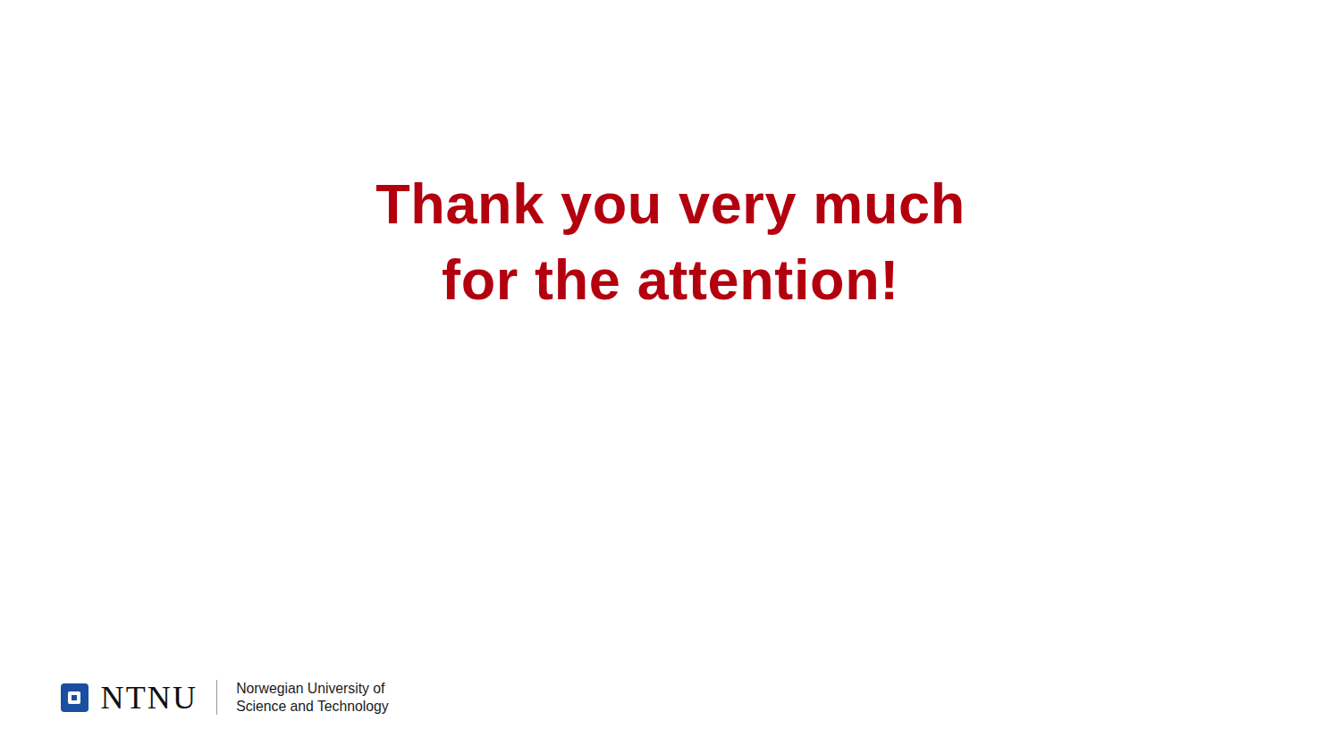Thank you very much
for the attention!
NTNU
Norwegian University of
Science and Technology